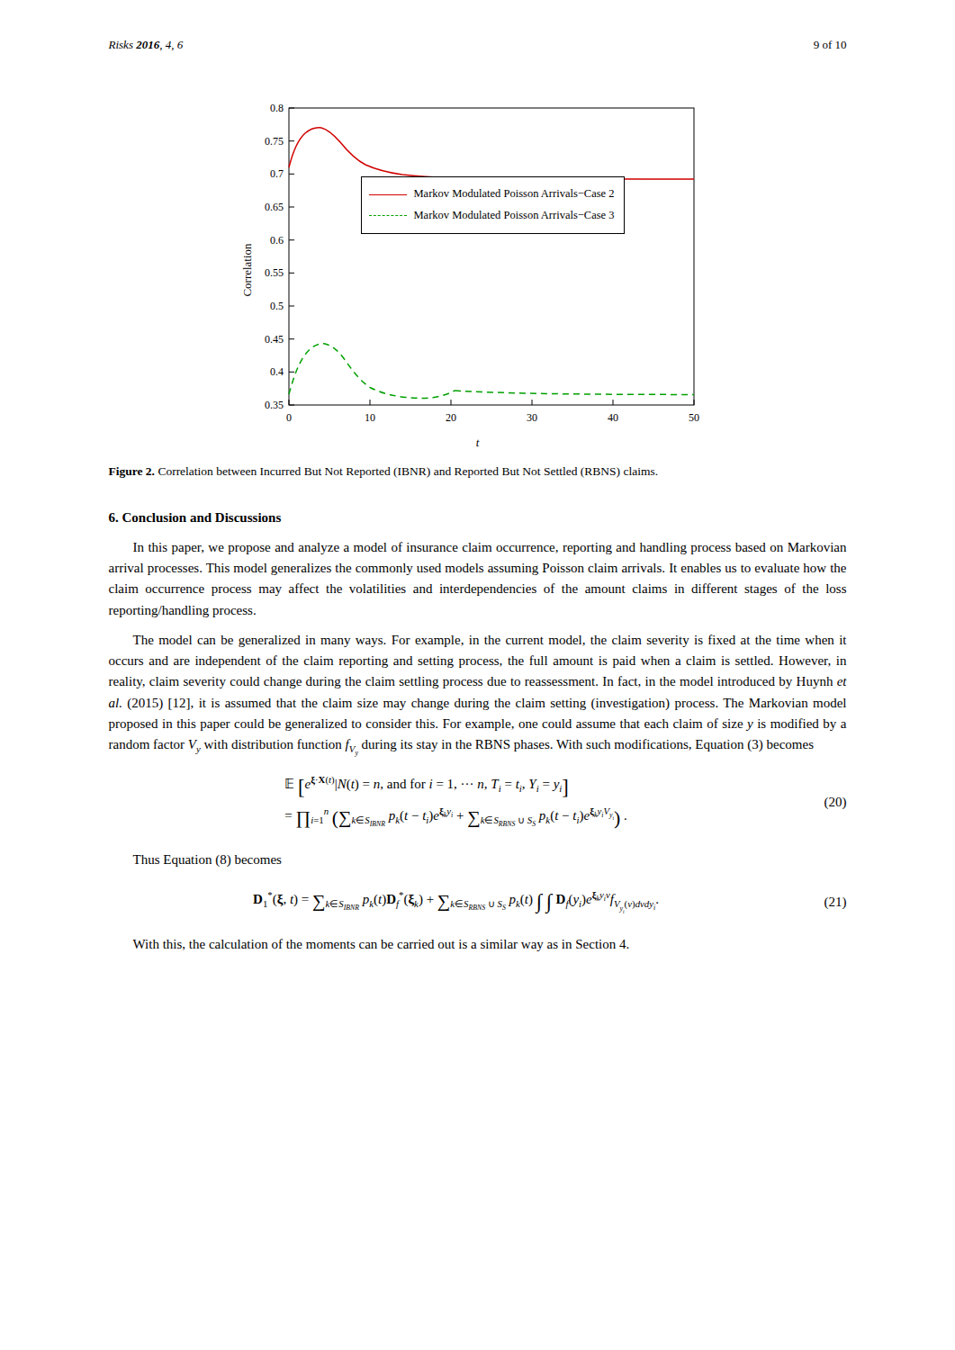Risks 2016, 4, 6 9 of 10
0.8 0.75 0.7 0.65 0.6 0.55 0.5 0.45 0.4 0.35 0 10 20 30 40 50
Markov Modulated Poisson Arrivals−Case 2
Markov Modulated Poisson Arrivals−Case 3
Correlation
t
Figure 2. Correlation between Incurred But Not Reported (IBNR) and Reported But Not Settled (RBNS) claims.
6. Conclusion and Discussions
In this paper, we propose and analyze a model of insurance claim occurrence, reporting and handling process based on Markovian arrival processes. This model generalizes the commonly used models assuming Poisson claim arrivals. It enables us to evaluate how the claim occurrence process may affect the volatilities and interdependencies of the amount claims in different stages of the loss reporting/handling process.
The model can be generalized in many ways. For example, in the current model, the claim severity is fixed at the time when it occurs and are independent of the claim reporting and setting process, the full amount is paid when a claim is settled. However, in reality, claim severity could change during the claim settling process due to reassessment. In fact, in the model introduced by Huynh et al. (2015) [12], it is assumed that the claim size may change during the claim setting (investigation) process. The Markovian model proposed in this paper could be generalized to consider this. For example, one could assume that each claim of size y is modified by a random factor Vy with distribution function fVy during its stay in the RBNS phases. With such modifications, Equation (3) becomes
𝔼 [eξ·X(t)|N(t) = n, and for i = 1, ··· n, Ti = ti, Yi = yi]
= ∏i=1n (∑k∈SIBNR pk(t − ti)eξkyi + ∑k∈SRBNS ∪ SS pk(t − ti)eξkyi Vyi) .
(20)
Thus Equation (8) becomes
D1*(ξ, t) = ∑k∈SIBNR pk(t)Df*(ξk) + ∑k∈SRBNS ∪ SS pk(t) ∫ ∫ Df(yi)eξkyi vfVyi(v)dvdyi.
(21)
With this, the calculation of the moments can be carried out is a similar way as in Section 4.